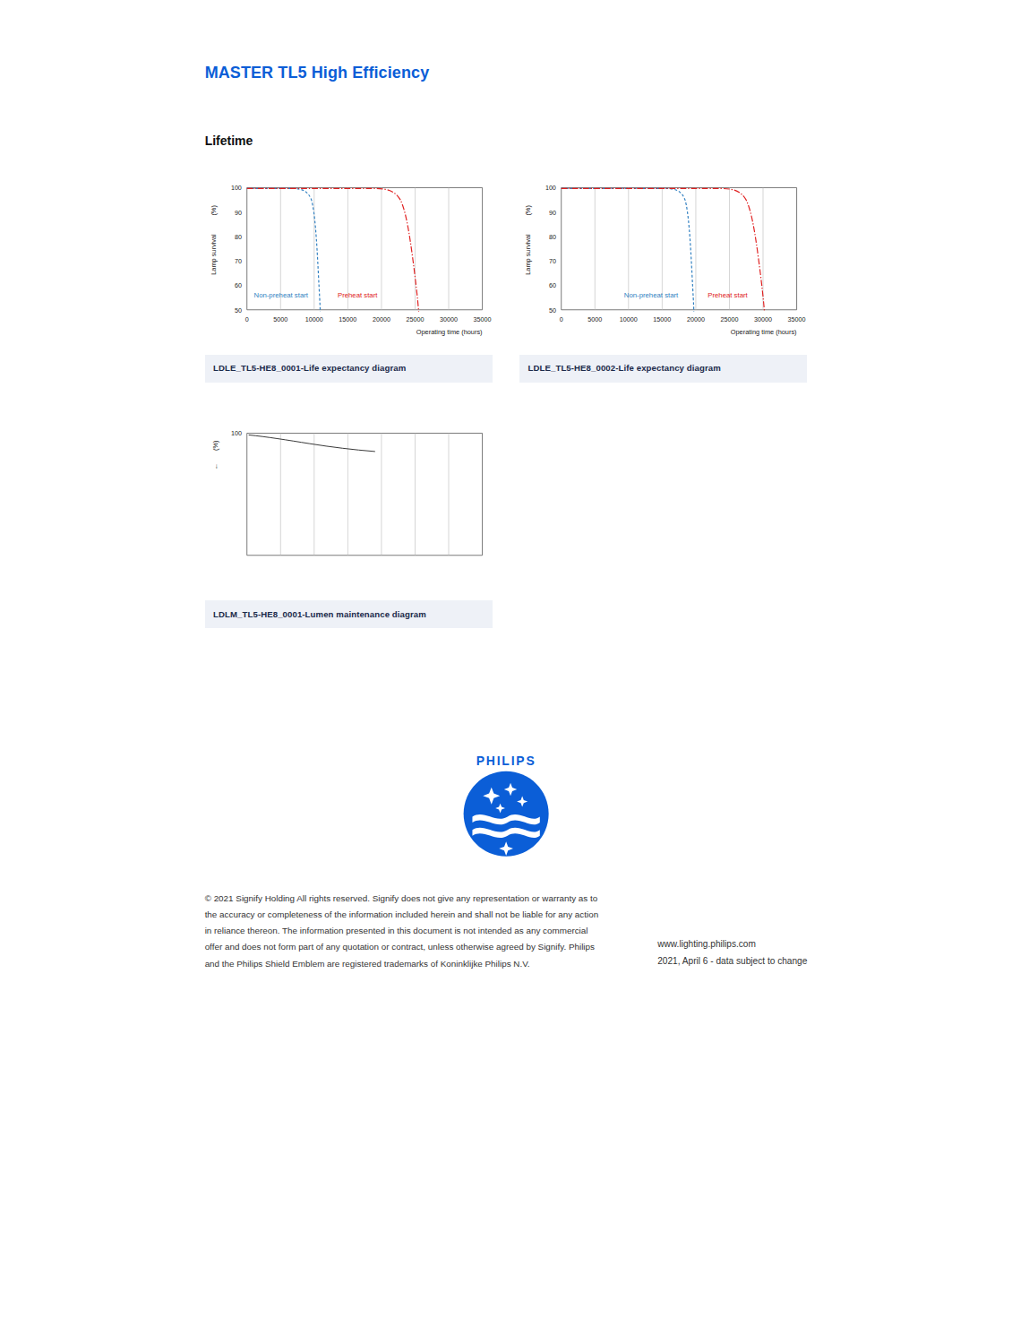MASTER TL5 High Efficiency
Lifetime
Lamp survival (%) 100 90 80 70 60 50 0 5000 10000 15000 20000 25000 30000 35000 Operating time (hours) Non-preheat start Preheat start
LDLE_TL5-HE8_0001-Life expectancy diagram
Lamp survival (%) 100 90 80 70 60 50 0 5000 10000 15000 20000 25000 30000 35000 Operating time (hours) Non-preheat start Preheat start
LDLE_TL5-HE8_0002-Life expectancy diagram
(%) ← 100
LDLM_TL5-HE8_0001-Lumen maintenance diagram
PHILIPS
© 2021 Signify Holding All rights reserved. Signify does not give any representation or warranty as to the accuracy or completeness of the information included herein and shall not be liable for any action in reliance thereon. The information presented in this document is not intended as any commercial offer and does not form part of any quotation or contract, unless otherwise agreed by Signify. Philips and the Philips Shield Emblem are registered trademarks of Koninklijke Philips N.V.
www.lighting.philips.com
2021, April 6 - data subject to change